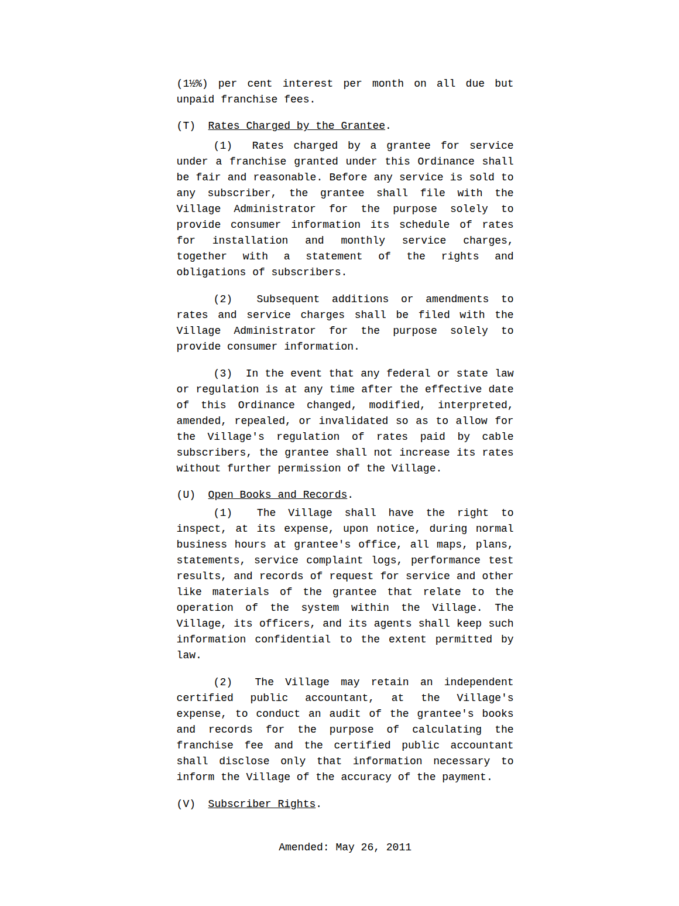(1½%) per cent interest per month on all due but unpaid franchise fees.
(T) Rates Charged by the Grantee.
(1) Rates charged by a grantee for service under a franchise granted under this Ordinance shall be fair and reasonable. Before any service is sold to any subscriber, the grantee shall file with the Village Administrator for the purpose solely to provide consumer information its schedule of rates for installation and monthly service charges, together with a statement of the rights and obligations of subscribers.
(2) Subsequent additions or amendments to rates and service charges shall be filed with the Village Administrator for the purpose solely to provide consumer information.
(3) In the event that any federal or state law or regulation is at any time after the effective date of this Ordinance changed, modified, interpreted, amended, repealed, or invalidated so as to allow for the Village's regulation of rates paid by cable subscribers, the grantee shall not increase its rates without further permission of the Village.
(U) Open Books and Records.
(1) The Village shall have the right to inspect, at its expense, upon notice, during normal business hours at grantee's office, all maps, plans, statements, service complaint logs, performance test results, and records of request for service and other like materials of the grantee that relate to the operation of the system within the Village. The Village, its officers, and its agents shall keep such information confidential to the extent permitted by law.
(2) The Village may retain an independent certified public accountant, at the Village's expense, to conduct an audit of the grantee's books and records for the purpose of calculating the franchise fee and the certified public accountant shall disclose only that information necessary to inform the Village of the accuracy of the payment.
(V) Subscriber Rights.
Amended: May 26, 2011